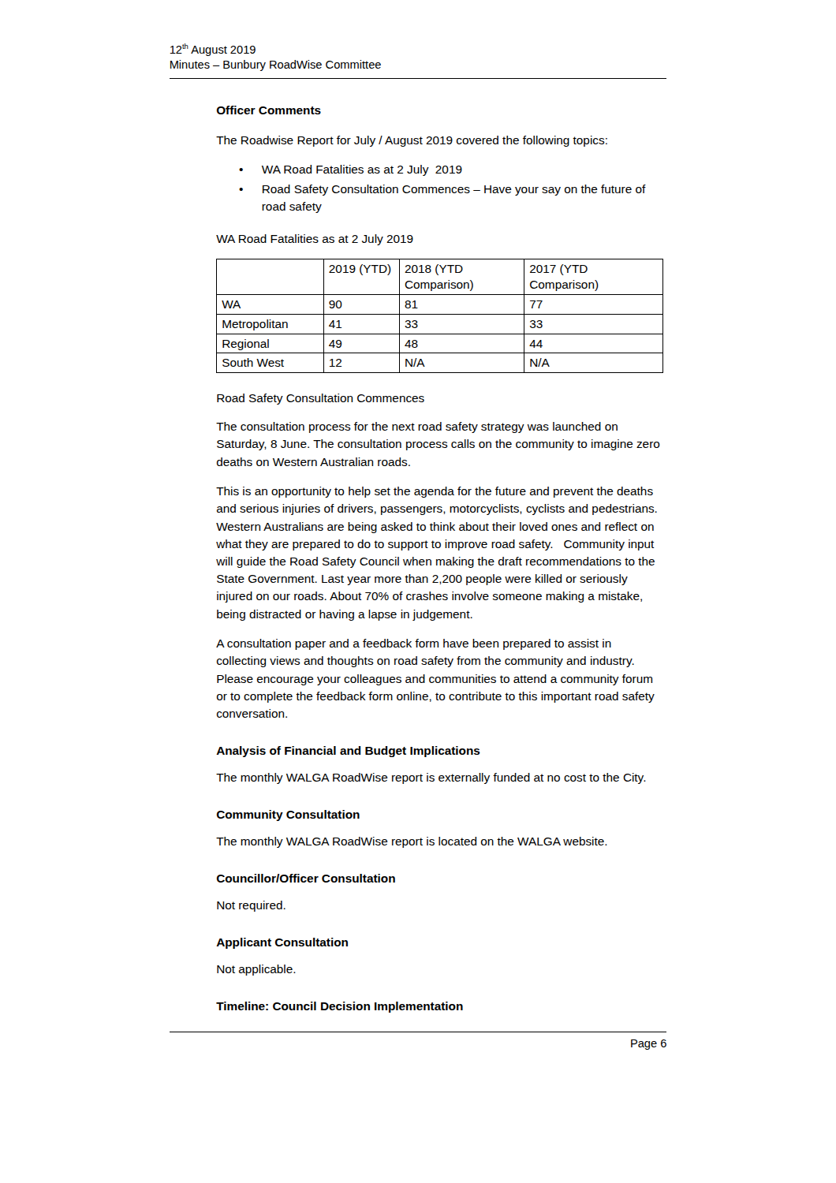12th August 2019
Minutes – Bunbury RoadWise Committee
Officer Comments
The Roadwise Report for July / August 2019 covered the following topics:
WA Road Fatalities as at 2 July 2019
Road Safety Consultation Commences – Have your say on the future of road safety
WA Road Fatalities as at 2 July 2019
| | 2019 (YTD) | 2018 (YTD Comparison) | 2017 (YTD Comparison) |
| WA | 90 | 81 | 77 |
| Metropolitan | 41 | 33 | 33 |
| Regional | 49 | 48 | 44 |
| South West | 12 | N/A | N/A |
Road Safety Consultation Commences
The consultation process for the next road safety strategy was launched on Saturday, 8 June. The consultation process calls on the community to imagine zero deaths on Western Australian roads.
This is an opportunity to help set the agenda for the future and prevent the deaths and serious injuries of drivers, passengers, motorcyclists, cyclists and pedestrians. Western Australians are being asked to think about their loved ones and reflect on what they are prepared to do to support to improve road safety. Community input will guide the Road Safety Council when making the draft recommendations to the State Government. Last year more than 2,200 people were killed or seriously injured on our roads. About 70% of crashes involve someone making a mistake, being distracted or having a lapse in judgement.
A consultation paper and a feedback form have been prepared to assist in collecting views and thoughts on road safety from the community and industry. Please encourage your colleagues and communities to attend a community forum or to complete the feedback form online, to contribute to this important road safety conversation.
Analysis of Financial and Budget Implications
The monthly WALGA RoadWise report is externally funded at no cost to the City.
Community Consultation
The monthly WALGA RoadWise report is located on the WALGA website.
Councillor/Officer Consultation
Not required.
Applicant Consultation
Not applicable.
Timeline: Council Decision Implementation
Page 6